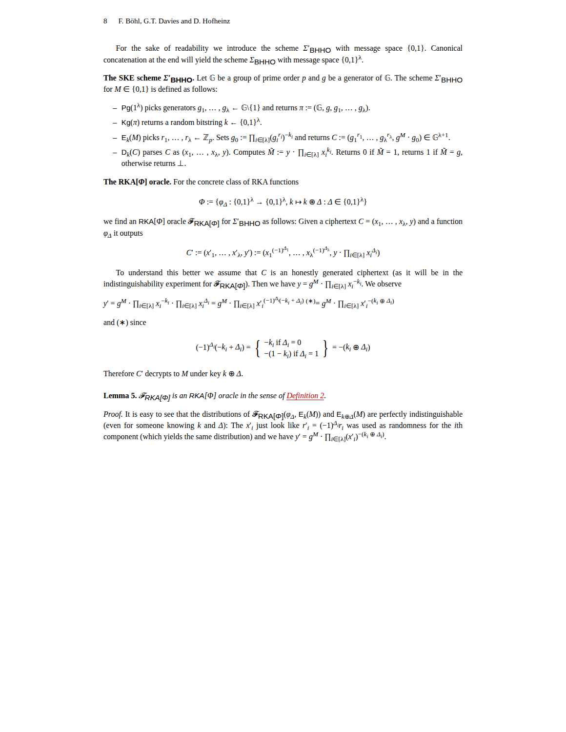8 F. Böhl, G.T. Davies and D. Hofheinz
For the sake of readability we introduce the scheme Σ′BHHO with message space {0,1}. Canonical concatenation at the end will yield the scheme ΣBHHO with message space {0,1}λ.
The SKE scheme Σ′BHHO. Let 𝔾 be a group of prime order p and g be a generator of 𝔾. The scheme Σ′BHHO for M ∈ {0,1} is defined as follows:
Pg(1λ) picks generators g1, … , gλ ← 𝔾\{1} and returns π := (𝔾, g, g1, … , gλ).
Kg(π) returns a random bitstring k ← {0,1}λ.
Ek(M) picks r1, … , rλ ← ℤp. Sets g0 := ∏i∈[λ](giri)−ki and returns C := (g1r1, … , gλrλ, gM · g0) ∈ 𝔾λ+1.
Dk(C) parses C as (x1, … , xλ, y). Computes M̃ := y · ∏i∈[λ] xiki. Returns 0 if M̃ = 1, returns 1 if M̃ = g, otherwise returns ⊥.
The RKA[Φ] oracle. For the concrete class of RKA functions
Φ := {φΔ : {0,1}λ → {0,1}λ, k ↦ k ⊕ Δ : Δ ∈ {0,1}λ}
we find an RKA[Φ] oracle 𝓕RKA[Φ] for Σ′BHHO as follows: Given a ciphertext C = (x1, … , xλ, y) and a function φΔ it outputs
C′ := (x′1, … , x′λ, y′) := (x1(−1)Δ1, … , xλ(−1)Δλ, y · ∏i∈[λ] xiΔi)
To understand this better we assume that C is an honestly generated ciphertext (as it will be in the indistinguishability experiment for 𝓕RKA[Φ]). Then we have y = gM · ∏i∈[λ] xi−ki. We observe
y′ = gM · ∏i∈[λ] xi−ki · ∏i∈[λ] xiΔi = gM · ∏i∈[λ] x′i(−1)Δi(−ki + Δi) (∗)= gM · ∏i∈[λ] x′i−(ki ⊕ Δi)
and (∗) since
(−1)Δi(−ki + Δi) = { −ki if Δi = 0 −(1 − ki) if Δi = 1 } = −(ki ⊕ Δi)
Therefore C′ decrypts to M under key k ⊕ Δ.
Lemma 5. 𝓕RKA[Φ] is an RKA[Φ] oracle in the sense of Definition 2.
Proof. It is easy to see that the distributions of 𝓕RKA[Φ](φΔ, Ek(M)) and Ek⊕Δ(M) are perfectly indistinguishable (even for someone knowing k and Δ): The x′i just look like r′i = (−1)Δiri was used as randomness for the ith component (which yields the same distribution) and we have y′ = gM · ∏i∈[λ](x′i)−(ki ⊕ Δi).